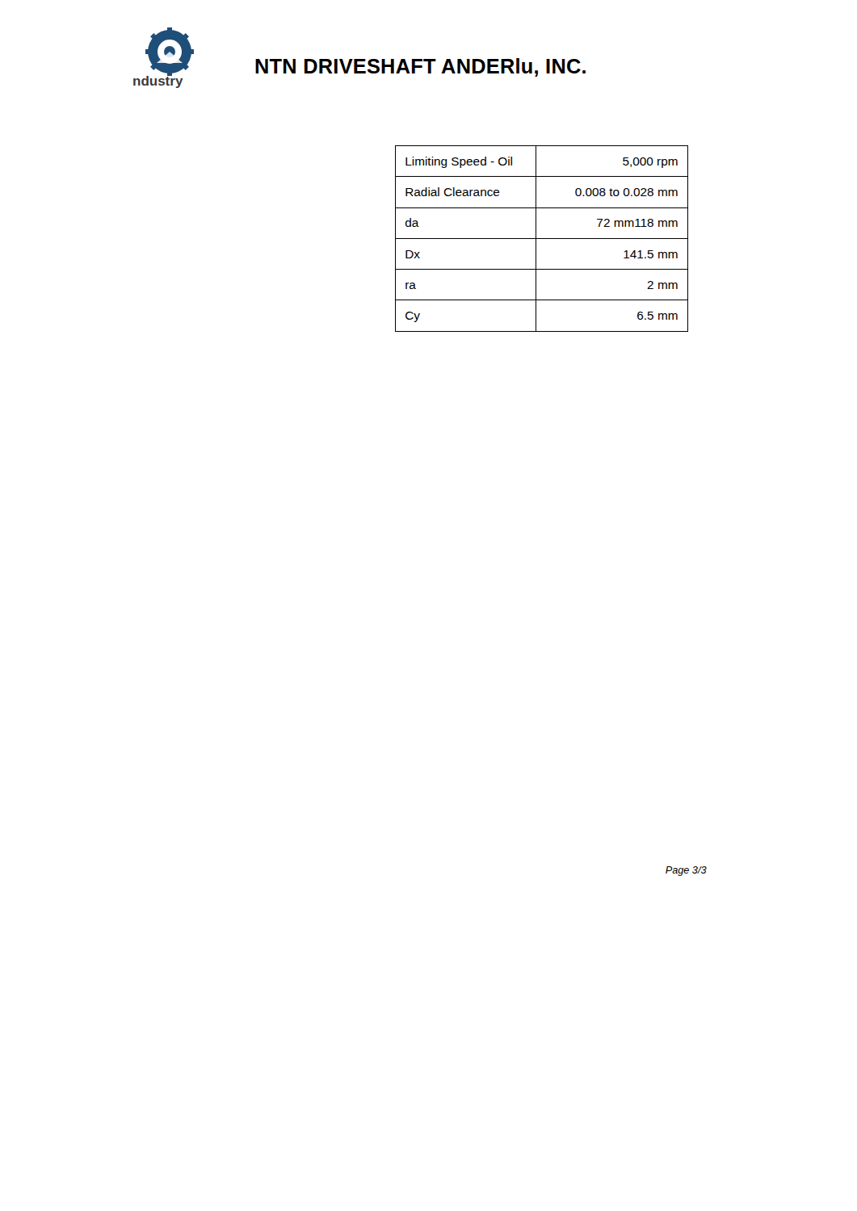Logo ndustry
NTN DRIVESHAFT ANDERlu, INC.
| Limiting Speed - Oil | 5,000 rpm |
| Radial Clearance | 0.008 to 0.028 mm |
| da | 72 mm118 mm |
| Dx | 141.5 mm |
| ra | 2 mm |
| Cy | 6.5 mm |
Page 3/3